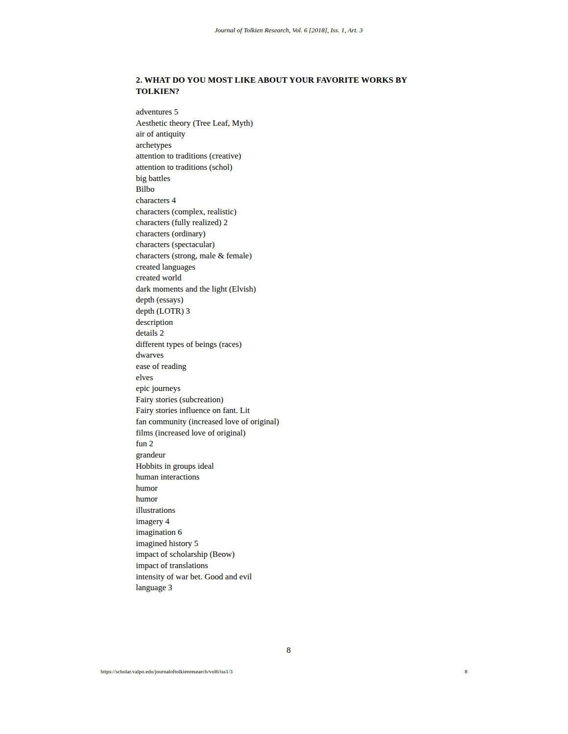Journal of Tolkien Research, Vol. 6 [2018], Iss. 1, Art. 3
2. WHAT DO YOU MOST LIKE ABOUT YOUR FAVORITE WORKS BY TOLKIEN?
adventures 5
Aesthetic theory (Tree Leaf, Myth)
air of antiquity
archetypes
attention to traditions (creative)
attention to traditions (schol)
big battles
Bilbo
characters 4
characters (complex, realistic)
characters (fully realized) 2
characters (ordinary)
characters (spectacular)
characters (strong, male & female)
created languages
created world
dark moments and the light (Elvish)
depth (essays)
depth (LOTR) 3
description
details 2
different types of beings (races)
dwarves
ease of reading
elves
epic journeys
Fairy stories (subcreation)
Fairy stories influence on fant. Lit
fan community (increased love of original)
films (increased love of original)
fun 2
grandeur
Hobbits in groups ideal
human interactions
humor
humor
illustrations
imagery 4
imagination 6
imagined history 5
impact of scholarship (Beow)
impact of translations
intensity of war bet. Good and evil
language 3
8
https://scholar.valpo.edu/journaloftolkienresearch/vol6/iss1/3 8